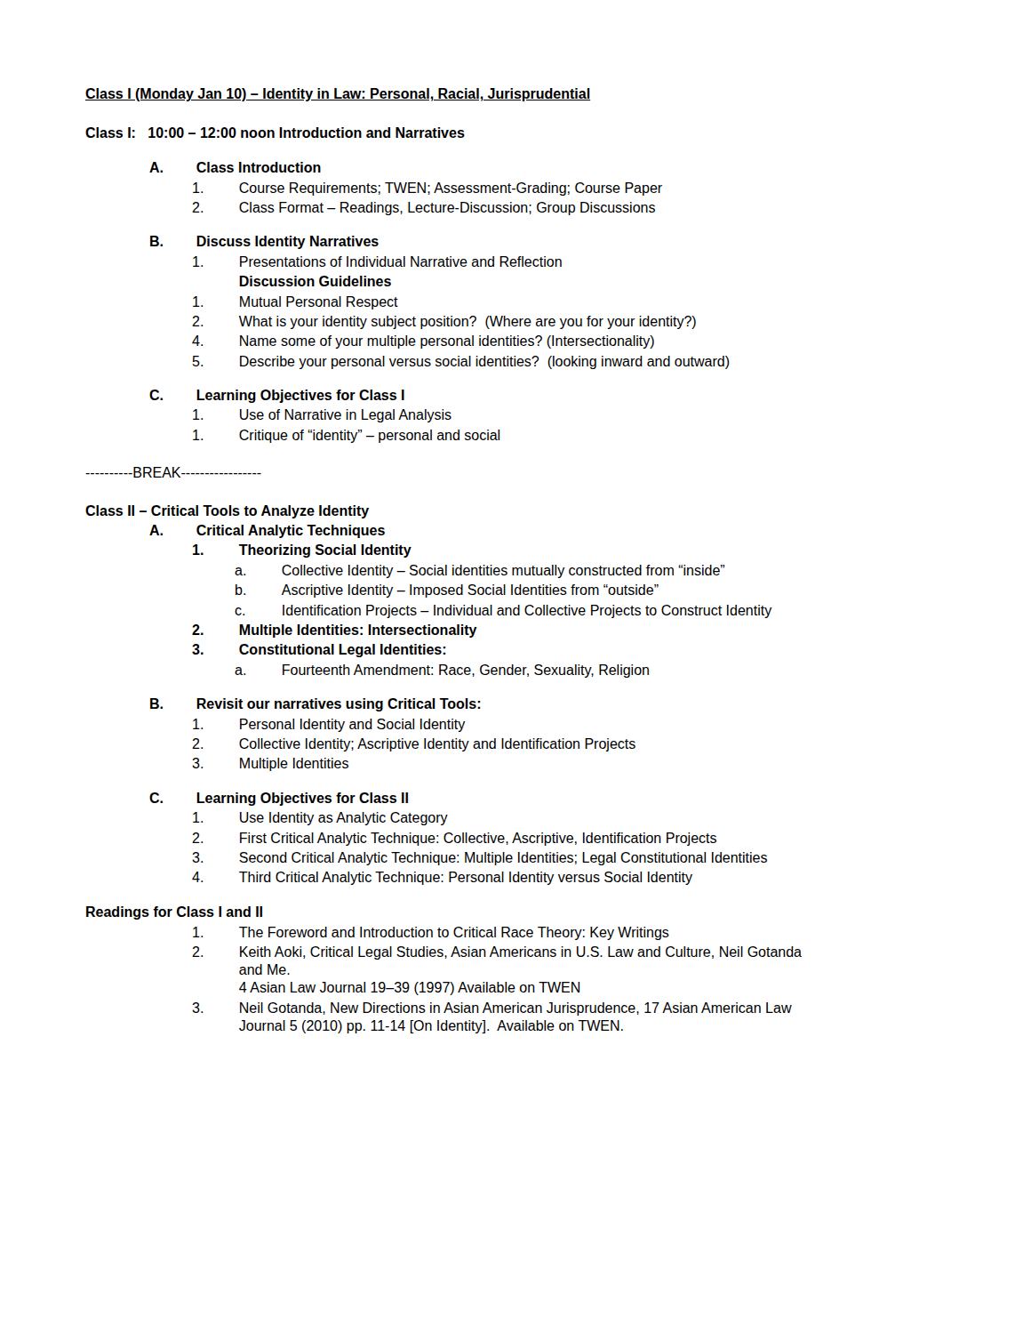Class I (Monday Jan 10) – Identity in Law: Personal, Racial, Jurisprudential
Class I: 10:00 – 12:00 noon Introduction and Narratives
A. Class Introduction
1. Course Requirements; TWEN; Assessment-Grading; Course Paper
2. Class Format – Readings, Lecture-Discussion; Group Discussions
B. Discuss Identity Narratives
1. Presentations of Individual Narrative and Reflection
Discussion Guidelines
1. Mutual Personal Respect
2. What is your identity subject position? (Where are you for your identity?)
4. Name some of your multiple personal identities? (Intersectionality)
5. Describe your personal versus social identities? (looking inward and outward)
C. Learning Objectives for Class I
1. Use of Narrative in Legal Analysis
1. Critique of “identity” – personal and social
----------BREAK-----------------
Class II – Critical Tools to Analyze Identity
A. Critical Analytic Techniques
1. Theorizing Social Identity
a. Collective Identity – Social identities mutually constructed from “inside”
b. Ascriptive Identity – Imposed Social Identities from “outside”
c. Identification Projects – Individual and Collective Projects to Construct Identity
2. Multiple Identities: Intersectionality
3. Constitutional Legal Identities:
a. Fourteenth Amendment: Race, Gender, Sexuality, Religion
B. Revisit our narratives using Critical Tools:
1. Personal Identity and Social Identity
2. Collective Identity; Ascriptive Identity and Identification Projects
3. Multiple Identities
C. Learning Objectives for Class II
1. Use Identity as Analytic Category
2. First Critical Analytic Technique: Collective, Ascriptive, Identification Projects
3. Second Critical Analytic Technique: Multiple Identities; Legal Constitutional Identities
4. Third Critical Analytic Technique: Personal Identity versus Social Identity
Readings for Class I and II
1. The Foreword and Introduction to Critical Race Theory: Key Writings
2. Keith Aoki, Critical Legal Studies, Asian Americans in U.S. Law and Culture, Neil Gotanda and Me.
4 Asian Law Journal 19–39 (1997) Available on TWEN
3. Neil Gotanda, New Directions in Asian American Jurisprudence, 17 Asian American Law Journal 5 (2010) pp. 11-14 [On Identity]. Available on TWEN.